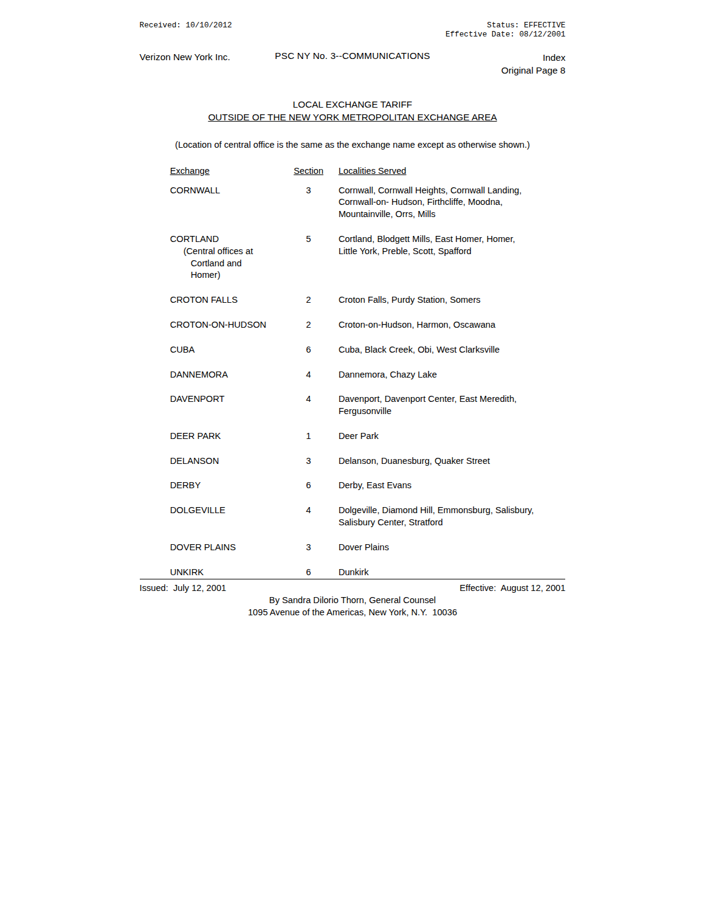Received: 10/10/2012
Status: EFFECTIVE
Effective Date: 08/12/2001
PSC NY No. 3--COMMUNICATIONS
Verizon New York Inc.
Index
Original Page 8
LOCAL EXCHANGE TARIFF
OUTSIDE OF THE NEW YORK METROPOLITAN EXCHANGE AREA
(Location of central office is the same as the exchange name except as otherwise shown.)
| Exchange | Section | Localities Served |
| --- | --- | --- |
| CORNWALL | 3 | Cornwall, Cornwall Heights, Cornwall Landing, Cornwall-on- Hudson, Firthcliffe, Moodna, Mountainville, Orrs, Mills |
| CORTLAND (Central offices at Cortland and Homer) | 5 | Cortland, Blodgett Mills, East Homer, Homer, Little York, Preble, Scott, Spafford |
| CROTON FALLS | 2 | Croton Falls, Purdy Station, Somers |
| CROTON-ON-HUDSON | 2 | Croton-on-Hudson, Harmon, Oscawana |
| CUBA | 6 | Cuba, Black Creek, Obi, West Clarksville |
| DANNEMORA | 4 | Dannemora, Chazy Lake |
| DAVENPORT | 4 | Davenport, Davenport Center, East Meredith, Fergusonville |
| DEER PARK | 1 | Deer Park |
| DELANSON | 3 | Delanson, Duanesburg, Quaker Street |
| DERBY | 6 | Derby, East Evans |
| DOLGEVILLE | 4 | Dolgeville, Diamond Hill, Emmonsburg, Salisbury, Salisbury Center, Stratford |
| DOVER PLAINS | 3 | Dover Plains |
| UNKIRK | 6 | Dunkirk |
Issued: July 12, 2001
Effective: August 12, 2001
By Sandra Dilorio Thorn, General Counsel
1095 Avenue of the Americas, New York, N.Y. 10036